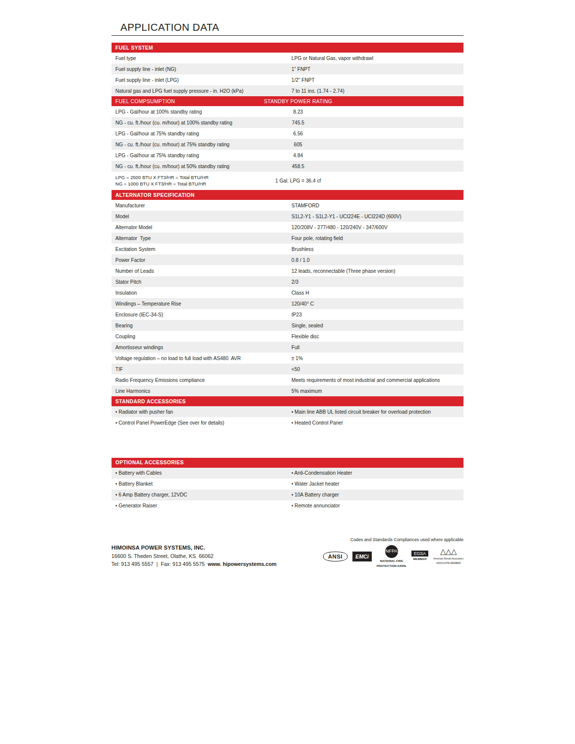APPLICATION DATA
| Fuel System |
| Fuel type | LPG or Natural Gas, vapor withdrawl |
| Fuel supply line - inlet (NG) | 1” FNPT |
| Fuel supply line - inlet (LPG) | 1/2” FNPT |
| Natural gas and LPG fuel supply pressure - in. H2O (kPa) | 7 to 11 ins. (1.74 - 2.74) |
| Fuel Compsumption | Standby Power Rating | | |
| LPG - Gal/hour at 100% standby rating | 8.23 | | |
| NG - cu. ft./hour (cu. m/hour) at 100% standby rating | 745.5 | | |
| LPG - Gal/hour at 75% standby rating | 6.56 | | |
| NG - cu. ft./hour (cu. m/hour) at 75% standby rating | 605 | | |
| LPG - Gal/hour at 75% standby rating | 4.84 | | |
| NG - cu. ft./hour (cu. m/hour) at 50% standby rating | 458.5 | | |
| LPG = 2500 BTU X FT3/HR = Total BTU/HR NG = 1000 BTU X FT3/HR = Total BTU/HR | 1 Gal. LPG = 36.4 cf | | |
| Alternator Specification |
| Manufacturer | STAMFORD |
| Model | S1L2-Y1 - S1L2-Y1 - UCI224E - UCI224D (600V) |
| Alternator Model | 120/208V - 277/480 - 120/240V - 347/600V |
| Alternator Type | Four pole, rotating field |
| Excitation System | Brushless |
| Power Factor | 0.8 / 1.0 |
| Number of Leads | 12 leads, reconnectable (Three phase version) |
| Stator Pitch | 2/3 |
| Insulation | Class H |
| Windings – Temperature Rise | 120/40° C |
| Enclosure (IEC-34-S) | IP23 |
| Bearing | Single, sealed |
| Coupling | Flexible disc |
| Amortisseur windings | Full |
| Voltage regulation – no load to full load with AS480 AVR | ± 1% |
| TIF | <50 |
| Radio Frequency Emissions compliance | Meets requirements of most industrial and commercial applications |
| Line Harmonics | 5% maximum |
| Standard Accessories |
| • Radiator with pusher fan | • Main line ABB UL listed circuit breaker for overload protection |
| • Control Panel PowerEdge (See over for details) | • Heated Control Panel |
| Optional Accessories |
| • Battery with Cables | • Anti-Condensation Heater |
| • Battery Blanket | • Water Jacket heater |
| • 6 Amp Battery charger, 12VDC | • 10A Battery charger |
| • Generator Raiser | • Remote annunciator |
HIMOINSA POWER SYSTEMS, INC.
16600 S. Theden Street, Olathe, KS 66062
Tel: 913 495 5557 | Fax: 913 495 5575 www. hipowersystems.com
Codes and Standards Compliances used where applicable
ANSI EMCi NFPA NATIONAL FIRE
PROTECTION ASSN. EGSA
MEMBER △△△
American Rental Association
ASSOCIATE MEMBER